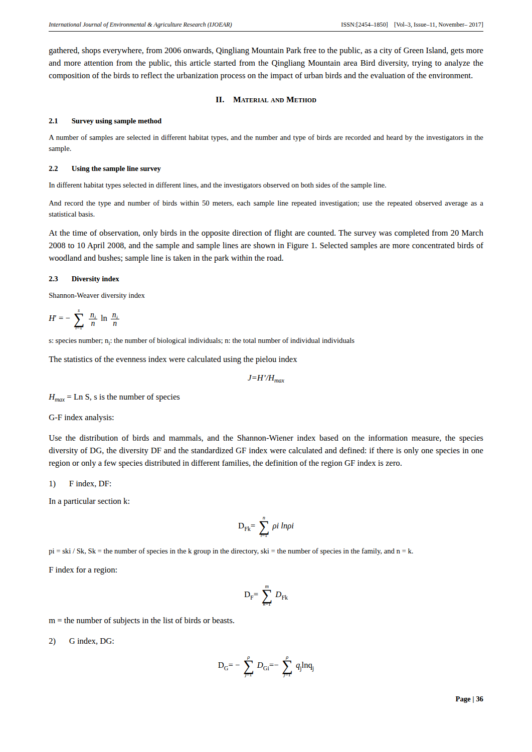International Journal of Environmental & Agriculture Research (IJOEAR) ISSN:[2454–1850] [Vol–3, Issue–11, November– 2017]
gathered, shops everywhere, from 2006 onwards, Qingliang Mountain Park free to the public, as a city of Green Island, gets more and more attention from the public, this article started from the Qingliang Mountain area Bird diversity, trying to analyze the composition of the birds to reflect the urbanization process on the impact of urban birds and the evaluation of the environment.
II. Material and Method
2.1 Survey using sample method
A number of samples are selected in different habitat types, and the number and type of birds are recorded and heard by the investigators in the sample.
2.2 Using the sample line survey
In different habitat types selected in different lines, and the investigators observed on both sides of the sample line.
And record the type and number of birds within 50 meters, each sample line repeated investigation; use the repeated observed average as a statistical basis.
At the time of observation, only birds in the opposite direction of flight are counted. The survey was completed from 20 March 2008 to 10 April 2008, and the sample and sample lines are shown in Figure 1. Selected samples are more concentrated birds of woodland and bushes; sample line is taken in the park within the road.
2.3 Diversity index
Shannon-Weaver diversity index
H′ = − s ∑ i=1 ni n ln ni n
s: species number; ni: the number of biological individuals; n: the total number of individual individuals
The statistics of the evenness index were calculated using the pielou index
J=H’/Hmax
Hmax = Ln S, s is the number of species
G-F index analysis:
Use the distribution of birds and mammals, and the Shannon-Wiener index based on the information measure, the species diversity of DG, the diversity DF and the standardized GF index were calculated and defined: if there is only one species in one region or only a few species distributed in different families, the definition of the region GF index is zero.
1) F index, DF:
In a particular section k:
DFk= n ∑ i=1 ρi lnρi
pi = ski / Sk, Sk = the number of species in the k group in the directory, ski = the number of species in the family, and n = k.
F index for a region:
DF= m ∑ k=1 DFk
m = the number of subjects in the list of birds or beasts.
2) G index, DG:
DG= − ρ ∑ j=1 DGi=− ρ ∑ j=1 qjlnqj
Page | 36